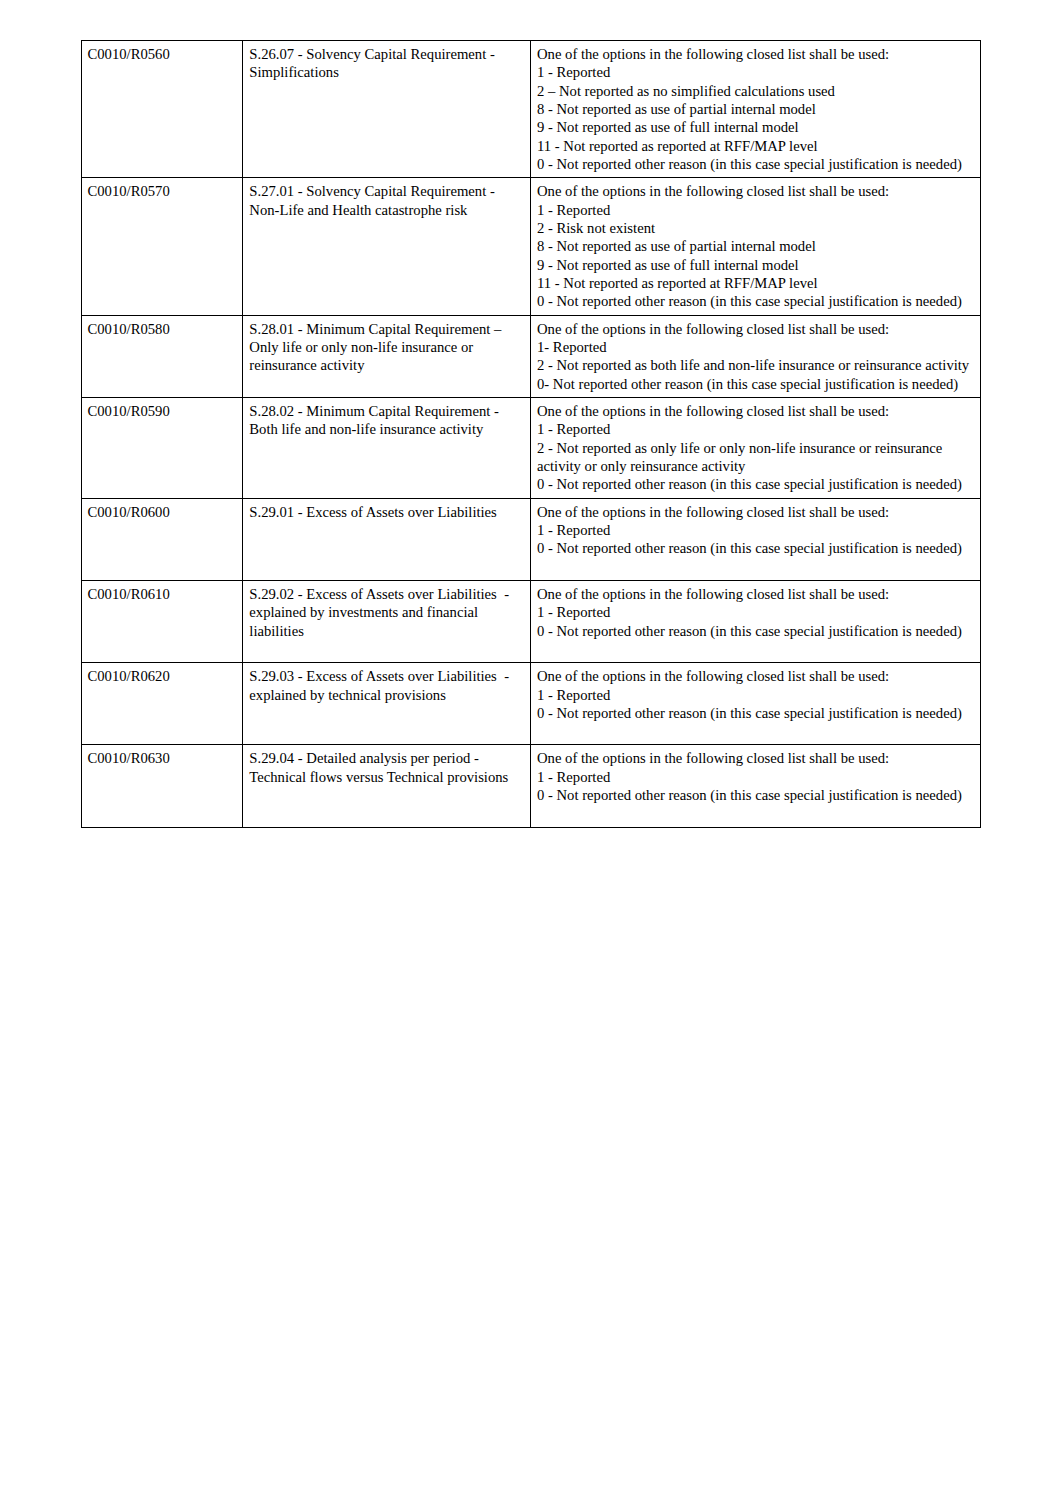| C0010/R0560 | S.26.07 - Solvency Capital Requirement - Simplifications | One of the options in the following closed list shall be used: 1 - Reported 2 – Not reported as no simplified calculations used 8 - Not reported as use of partial internal model 9 - Not reported as use of full internal model 11 - Not reported as reported at RFF/MAP level 0 - Not reported other reason (in this case special justification is needed) |
| C0010/R0570 | S.27.01 - Solvency Capital Requirement - Non-Life and Health catastrophe risk | One of the options in the following closed list shall be used: 1 - Reported 2 - Risk not existent 8 - Not reported as use of partial internal model 9 - Not reported as use of full internal model 11 - Not reported as reported at RFF/MAP level 0 - Not reported other reason (in this case special justification is needed) |
| C0010/R0580 | S.28.01 - Minimum Capital Requirement – Only life or only non-life insurance or reinsurance activity | One of the options in the following closed list shall be used: 1- Reported 2 - Not reported as both life and non-life insurance or reinsurance activity 0- Not reported other reason (in this case special justification is needed) |
| C0010/R0590 | S.28.02 - Minimum Capital Requirement - Both life and non-life insurance activity | One of the options in the following closed list shall be used: 1 - Reported 2 - Not reported as only life or only non-life insurance or reinsurance activity or only reinsurance activity 0 - Not reported other reason (in this case special justification is needed) |
| C0010/R0600 | S.29.01 - Excess of Assets over Liabilities | One of the options in the following closed list shall be used: 1 - Reported 0 - Not reported other reason (in this case special justification is needed) |
| C0010/R0610 | S.29.02 - Excess of Assets over Liabilities - explained by investments and financial liabilities | One of the options in the following closed list shall be used: 1 - Reported 0 - Not reported other reason (in this case special justification is needed) |
| C0010/R0620 | S.29.03 - Excess of Assets over Liabilities - explained by technical provisions | One of the options in the following closed list shall be used: 1 - Reported 0 - Not reported other reason (in this case special justification is needed) |
| C0010/R0630 | S.29.04 - Detailed analysis per period - Technical flows versus Technical provisions | One of the options in the following closed list shall be used: 1 - Reported 0 - Not reported other reason (in this case special justification is needed) |